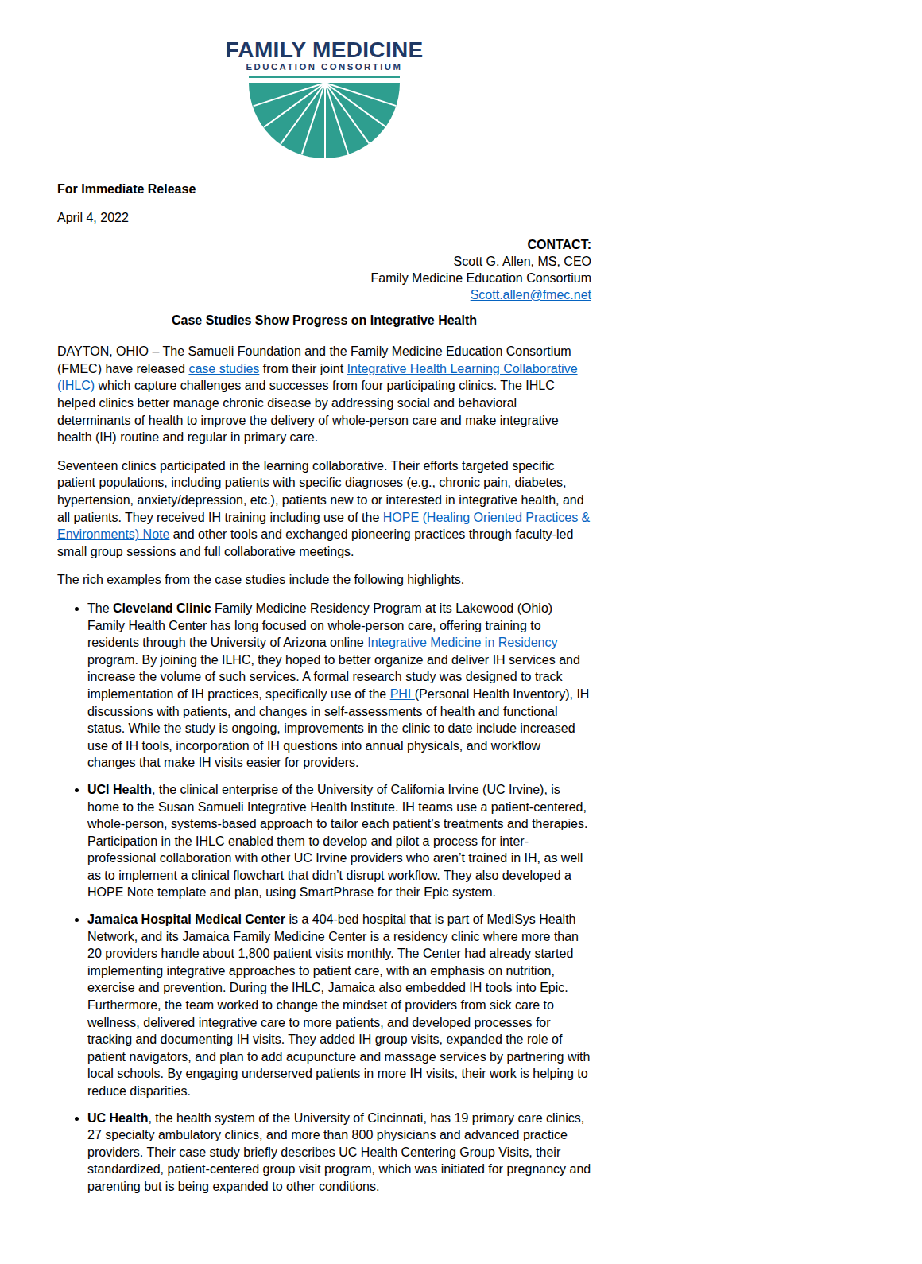FAMILY MEDICINE
EDUCATION CONSORTIUM
For Immediate Release
April 4, 2022
CONTACT:
Scott G. Allen, MS, CEO
Family Medicine Education Consortium
Scott.allen@fmec.net
Case Studies Show Progress on Integrative Health
DAYTON, OHIO – The Samueli Foundation and the Family Medicine Education Consortium (FMEC) have released case studies from their joint Integrative Health Learning Collaborative (IHLC) which capture challenges and successes from four participating clinics. The IHLC helped clinics better manage chronic disease by addressing social and behavioral determinants of health to improve the delivery of whole-person care and make integrative health (IH) routine and regular in primary care.
Seventeen clinics participated in the learning collaborative. Their efforts targeted specific patient populations, including patients with specific diagnoses (e.g., chronic pain, diabetes, hypertension, anxiety/depression, etc.), patients new to or interested in integrative health, and all patients. They received IH training including use of the HOPE (Healing Oriented Practices & Environments) Note and other tools and exchanged pioneering practices through faculty-led small group sessions and full collaborative meetings.
The rich examples from the case studies include the following highlights.
The Cleveland Clinic Family Medicine Residency Program at its Lakewood (Ohio) Family Health Center has long focused on whole-person care, offering training to residents through the University of Arizona online Integrative Medicine in Residency program. By joining the ILHC, they hoped to better organize and deliver IH services and increase the volume of such services. A formal research study was designed to track implementation of IH practices, specifically use of the PHI (Personal Health Inventory), IH discussions with patients, and changes in self-assessments of health and functional status. While the study is ongoing, improvements in the clinic to date include increased use of IH tools, incorporation of IH questions into annual physicals, and workflow changes that make IH visits easier for providers.
UCI Health, the clinical enterprise of the University of California Irvine (UC Irvine), is home to the Susan Samueli Integrative Health Institute. IH teams use a patient-centered, whole-person, systems-based approach to tailor each patient’s treatments and therapies. Participation in the IHLC enabled them to develop and pilot a process for inter-professional collaboration with other UC Irvine providers who aren’t trained in IH, as well as to implement a clinical flowchart that didn’t disrupt workflow. They also developed a HOPE Note template and plan, using SmartPhrase for their Epic system.
Jamaica Hospital Medical Center is a 404-bed hospital that is part of MediSys Health Network, and its Jamaica Family Medicine Center is a residency clinic where more than 20 providers handle about 1,800 patient visits monthly. The Center had already started implementing integrative approaches to patient care, with an emphasis on nutrition, exercise and prevention. During the IHLC, Jamaica also embedded IH tools into Epic. Furthermore, the team worked to change the mindset of providers from sick care to wellness, delivered integrative care to more patients, and developed processes for tracking and documenting IH visits. They added IH group visits, expanded the role of patient navigators, and plan to add acupuncture and massage services by partnering with local schools. By engaging underserved patients in more IH visits, their work is helping to reduce disparities.
UC Health, the health system of the University of Cincinnati, has 19 primary care clinics, 27 specialty ambulatory clinics, and more than 800 physicians and advanced practice providers. Their case study briefly describes UC Health Centering Group Visits, their standardized, patient-centered group visit program, which was initiated for pregnancy and parenting but is being expanded to other conditions.